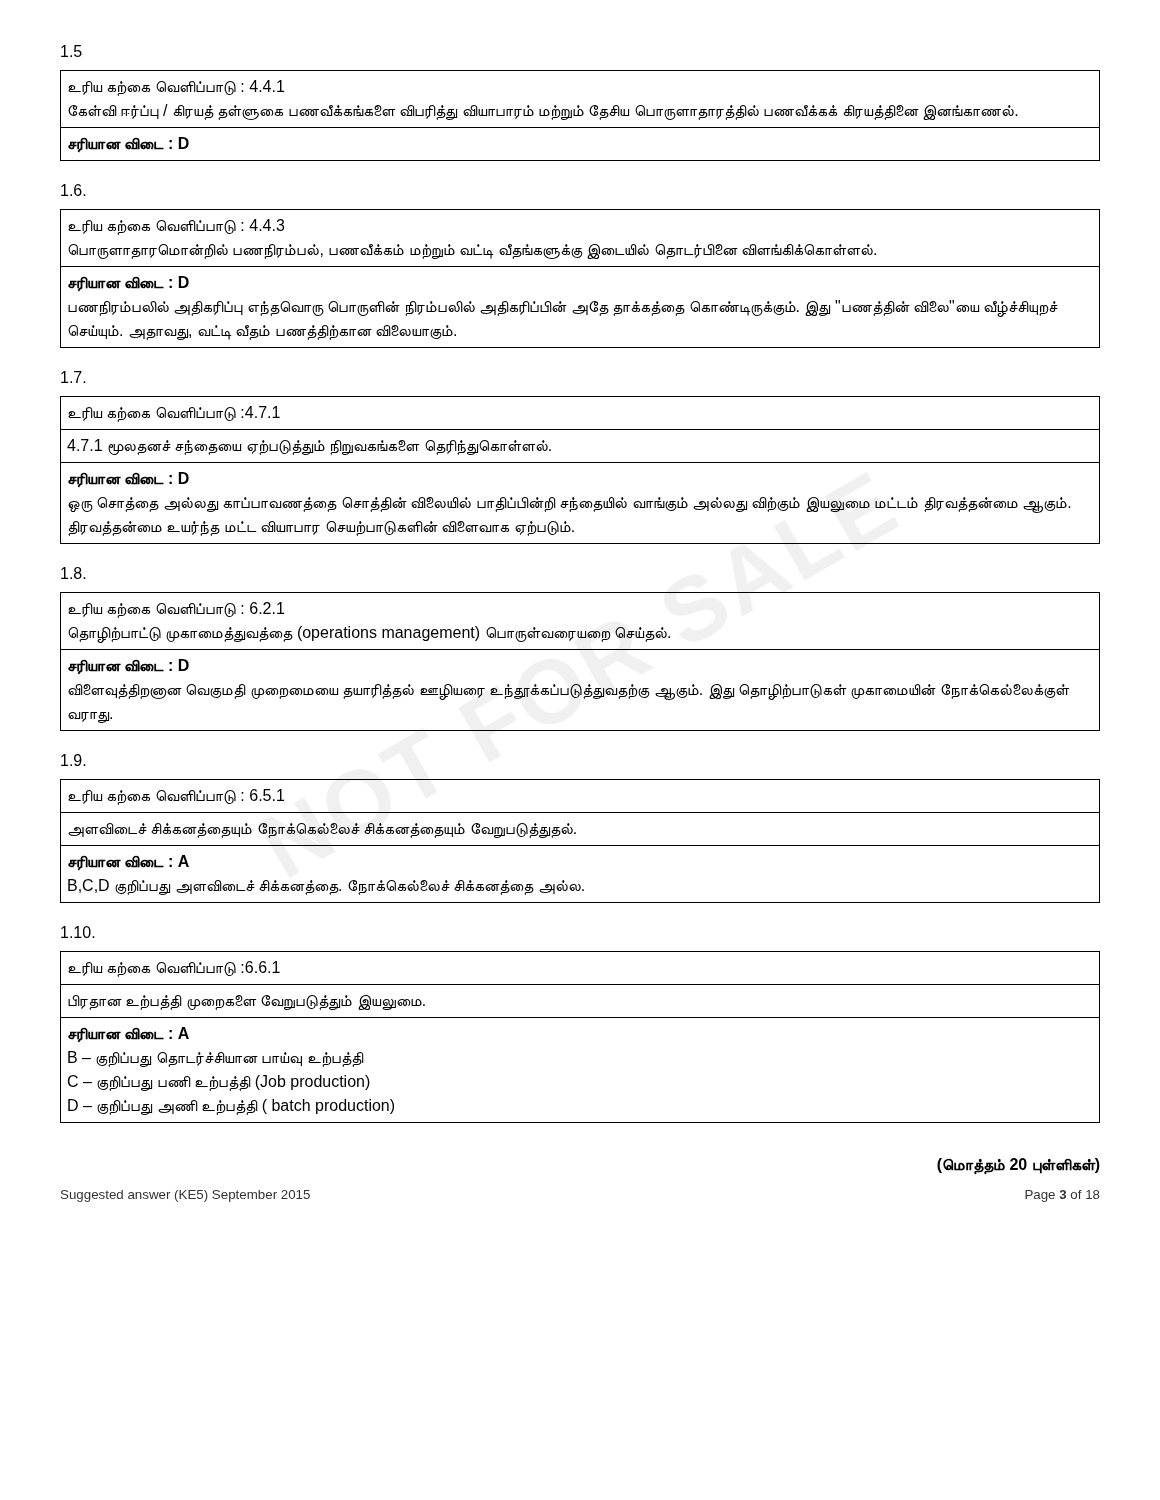NOT FOR SALE
1.5
| உரிய கற்கை வெளிப்பாடு : 4.4.1 கேள்வி ஈர்ப்பு / கிரயத் தள்ளுகை பணவீக்கங்களை விபரித்து வியாபாரம் மற்றும் தேசிய பொருளாதாரத்தில் பணவீக்கக் கிரயத்தினை இனங்காணல். |
| சரியான விடை : D |
1.6.
| உரிய கற்கை வெளிப்பாடு : 4.4.3 பொருளாதாரமொன்றில் பணநிரம்பல், பணவீக்கம் மற்றும் வட்டி வீதங்களுக்கு இடையில் தொடர்பினை விளங்கிக்கொள்ளல். |
| சரியான விடை : D பணநிரம்பலில் அதிகரிப்பு எந்தவொரு பொருளின் நிரம்பலில் அதிகரிப்பின் அதே தாக்கத்தை கொண்டிருக்கும். இது "பணத்தின் விலை"யை வீழ்ச்சியுறச் செய்யும். அதாவது, வட்டி வீதம் பணத்திற்கான விலையாகும். |
1.7.
| உரிய கற்கை வெளிப்பாடு :4.7.1 |
| 4.7.1 மூலதனச் சந்தையை ஏற்படுத்தும் நிறுவகங்களை தெரிந்துகொள்ளல். |
| சரியான விடை : D ஒரு சொத்தை அல்லது காப்பாவணத்தை சொத்தின் விலையில் பாதிப்பின்றி சந்தையில் வாங்கும் அல்லது விற்கும் இயலுமை மட்டம் திரவத்தன்மை ஆகும். திரவத்தன்மை உயர்ந்த மட்ட வியாபார செயற்பாடுகளின் விளைவாக ஏற்படும். |
1.8.
| உரிய கற்கை வெளிப்பாடு : 6.2.1 தொழிற்பாட்டு முகாமைத்துவத்தை (operations management) பொருள்வரையறை செய்தல். |
| சரியான விடை : D விளைவுத்திறனான வெகுமதி முறைமையை தயாரித்தல் ஊழியரை உந்தூக்கப்படுத்துவதற்கு ஆகும். இது தொழிற்பாடுகள் முகாமையின் நோக்கெல்லைக்குள் வராது. |
1.9.
| உரிய கற்கை வெளிப்பாடு : 6.5.1 |
| அளவிடைச் சிக்கனத்தையும் நோக்கெல்லைச் சிக்கனத்தையும் வேறுபடுத்துதல். |
| சரியான விடை : A B,C,D குறிப்பது அளவிடைச் சிக்கனத்தை. நோக்கெல்லைச் சிக்கனத்தை அல்ல. |
1.10.
| உரிய கற்கை வெளிப்பாடு :6.6.1 |
| பிரதான உற்பத்தி முறைகளை வேறுபடுத்தும் இயலுமை. |
| சரியான விடை : A B – குறிப்பது தொடர்ச்சியான பாய்வு உற்பத்தி C – குறிப்பது பணி உற்பத்தி (Job production) D – குறிப்பது அணி உற்பத்தி ( batch production) |
(மொத்தம் 20 புள்ளிகள்)
Suggested answer (KE5) September 2015 Page 3 of 18